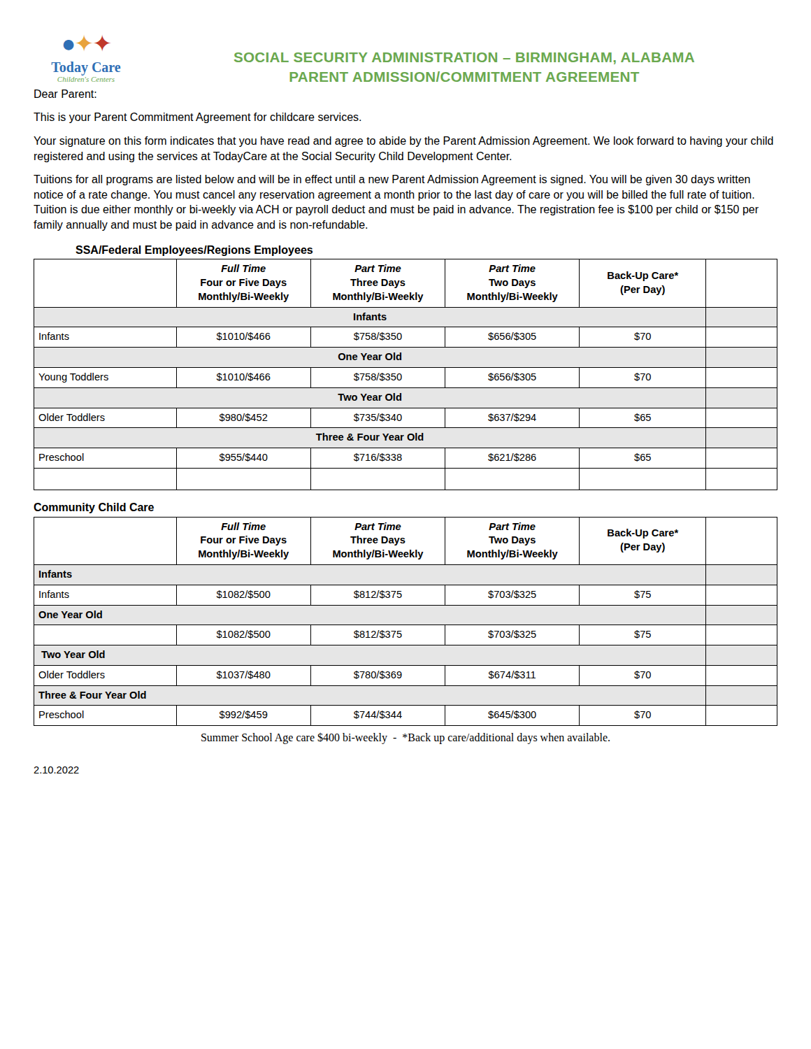●✦✦
Today Care
Children's Centers
SOCIAL SECURITY ADMINISTRATION – BIRMINGHAM, ALABAMA
PARENT ADMISSION/COMMITMENT AGREEMENT
Dear Parent:
This is your Parent Commitment Agreement for childcare services.
Your signature on this form indicates that you have read and agree to abide by the Parent Admission Agreement. We look forward to having your child registered and using the services at TodayCare at the Social Security Child Development Center.
Tuitions for all programs are listed below and will be in effect until a new Parent Admission Agreement is signed. You will be given 30 days written notice of a rate change. You must cancel any reservation agreement a month prior to the last day of care or you will be billed the full rate of tuition. Tuition is due either monthly or bi-weekly via ACH or payroll deduct and must be paid in advance. The registration fee is $100 per child or $150 per family annually and must be paid in advance and is non-refundable.
SSA/Federal Employees/Regions Employees
| | Full Time Four or Five Days Monthly/Bi-Weekly | Part Time Three Days Monthly/Bi-Weekly | Part Time Two Days Monthly/Bi-Weekly | Back-Up Care* (Per Day) | |
| Infants | |
| Infants | $1010/$466 | $758/$350 | $656/$305 | $70 | |
| One Year Old | |
| Young Toddlers | $1010/$466 | $758/$350 | $656/$305 | $70 | |
| Two Year Old | |
| Older Toddlers | $980/$452 | $735/$340 | $637/$294 | $65 | |
| Three & Four Year Old | |
| Preschool | $955/$440 | $716/$338 | $621/$286 | $65 | |
Community Child Care
| | Full Time Four or Five Days Monthly/Bi-Weekly | Part Time Three Days Monthly/Bi-Weekly | Part Time Two Days Monthly/Bi-Weekly | Back-Up Care* (Per Day) | |
| Infants | |
| Infants | $1082/$500 | $812/$375 | $703/$325 | $75 | |
| One Year Old | |
| | $1082/$500 | $812/$375 | $703/$325 | $75 | |
| Two Year Old | |
| Older Toddlers | $1037/$480 | $780/$369 | $674/$311 | $70 | |
| Three & Four Year Old | |
| Preschool | $992/$459 | $744/$344 | $645/$300 | $70 | |
Summer School Age care $400 bi-weekly - *Back up care/additional days when available.
2.10.2022